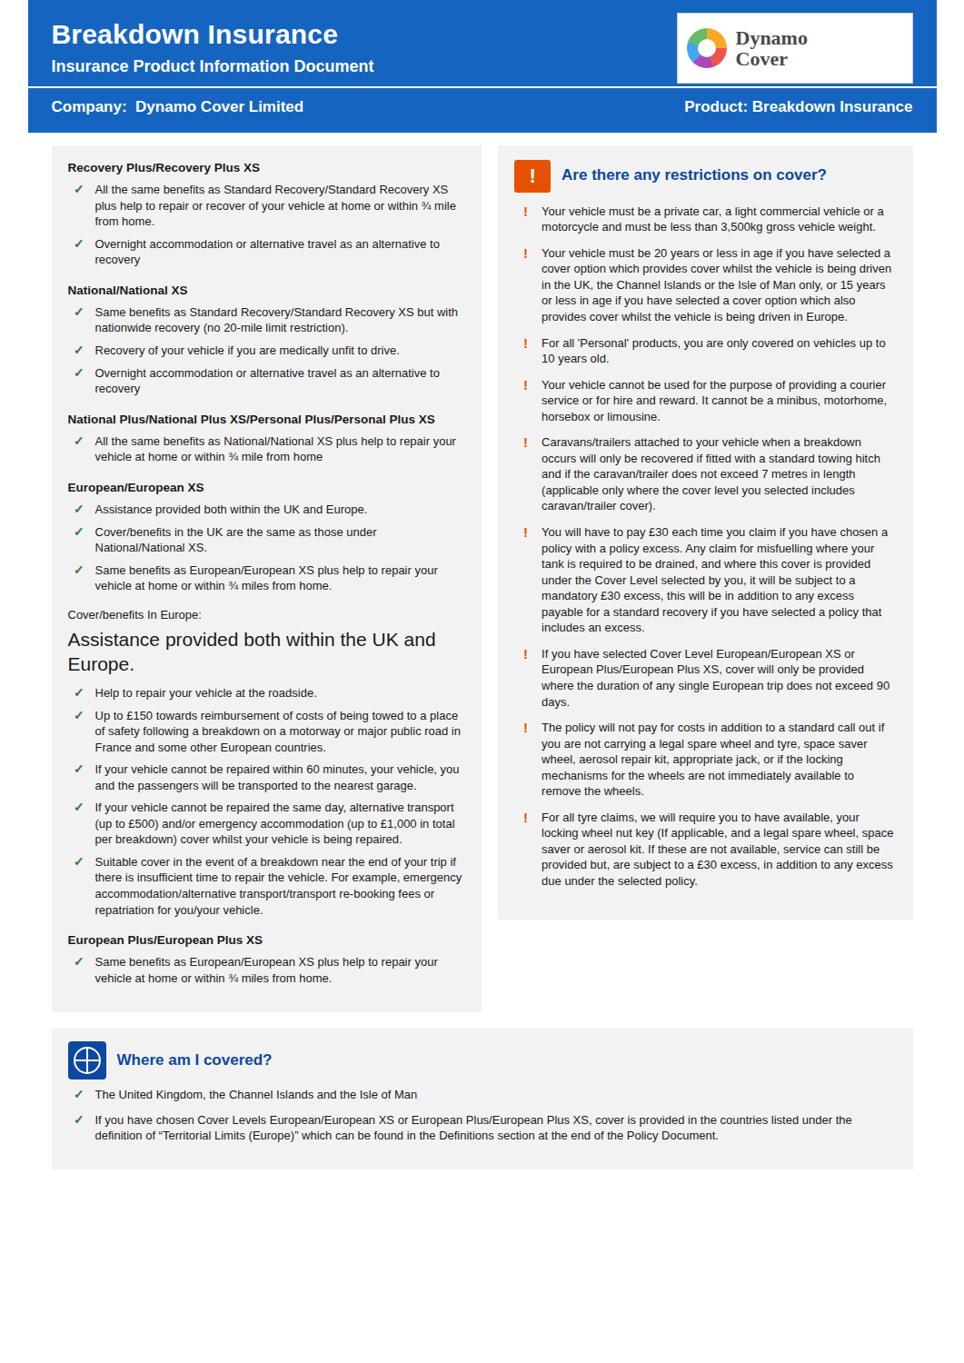Breakdown Insurance
Insurance Product Information Document
Dynamo Cover
Company: Dynamo Cover Limited
Product: Breakdown Insurance
Recovery Plus/Recovery Plus XS
All the same benefits as Standard Recovery/Standard Recovery XS plus help to repair or recover of your vehicle at home or within ¾ mile from home.
Overnight accommodation or alternative travel as an alternative to recovery
National/National XS
Same benefits as Standard Recovery/Standard Recovery XS but with nationwide recovery (no 20-mile limit restriction).
Recovery of your vehicle if you are medically unfit to drive.
Overnight accommodation or alternative travel as an alternative to recovery
National Plus/National Plus XS/Personal Plus/Personal Plus XS
All the same benefits as National/National XS plus help to repair your vehicle at home or within ¾ mile from home
European/European XS
Assistance provided both within the UK and Europe.
Cover/benefits in the UK are the same as those under National/National XS.
Same benefits as European/European XS plus help to repair your vehicle at home or within ¾ miles from home.
Cover/benefits In Europe:
Assistance provided both within the UK and Europe.
Help to repair your vehicle at the roadside.
Up to £150 towards reimbursement of costs of being towed to a place of safety following a breakdown on a motorway or major public road in France and some other European countries.
If your vehicle cannot be repaired within 60 minutes, your vehicle, you and the passengers will be transported to the nearest garage.
If your vehicle cannot be repaired the same day, alternative transport (up to £500) and/or emergency accommodation (up to £1,000 in total per breakdown) cover whilst your vehicle is being repaired.
Suitable cover in the event of a breakdown near the end of your trip if there is insufficient time to repair the vehicle. For example, emergency accommodation/alternative transport/transport re-booking fees or repatriation for you/your vehicle.
European Plus/European Plus XS
Same benefits as European/European XS plus help to repair your vehicle at home or within ¾ miles from home.
!
Are there any restrictions on cover?
Your vehicle must be a private car, a light commercial vehicle or a motorcycle and must be less than 3,500kg gross vehicle weight.
Your vehicle must be 20 years or less in age if you have selected a cover option which provides cover whilst the vehicle is being driven in the UK, the Channel Islands or the Isle of Man only, or 15 years or less in age if you have selected a cover option which also provides cover whilst the vehicle is being driven in Europe.
For all 'Personal' products, you are only covered on vehicles up to 10 years old.
Your vehicle cannot be used for the purpose of providing a courier service or for hire and reward. It cannot be a minibus, motorhome, horsebox or limousine.
Caravans/trailers attached to your vehicle when a breakdown occurs will only be recovered if fitted with a standard towing hitch and if the caravan/trailer does not exceed 7 metres in length (applicable only where the cover level you selected includes caravan/trailer cover).
You will have to pay £30 each time you claim if you have chosen a policy with a policy excess. Any claim for misfuelling where your tank is required to be drained, and where this cover is provided under the Cover Level selected by you, it will be subject to a mandatory £30 excess, this will be in addition to any excess payable for a standard recovery if you have selected a policy that includes an excess.
If you have selected Cover Level European/European XS or European Plus/European Plus XS, cover will only be provided where the duration of any single European trip does not exceed 90 days.
The policy will not pay for costs in addition to a standard call out if you are not carrying a legal spare wheel and tyre, space saver wheel, aerosol repair kit, appropriate jack, or if the locking mechanisms for the wheels are not immediately available to remove the wheels.
For all tyre claims, we will require you to have available, your locking wheel nut key (If applicable, and a legal spare wheel, space saver or aerosol kit. If these are not available, service can still be provided but, are subject to a £30 excess, in addition to any excess due under the selected policy.
Where am I covered?
The United Kingdom, the Channel Islands and the Isle of Man
If you have chosen Cover Levels European/European XS or European Plus/European Plus XS, cover is provided in the countries listed under the definition of “Territorial Limits (Europe)” which can be found in the Definitions section at the end of the Policy Document.